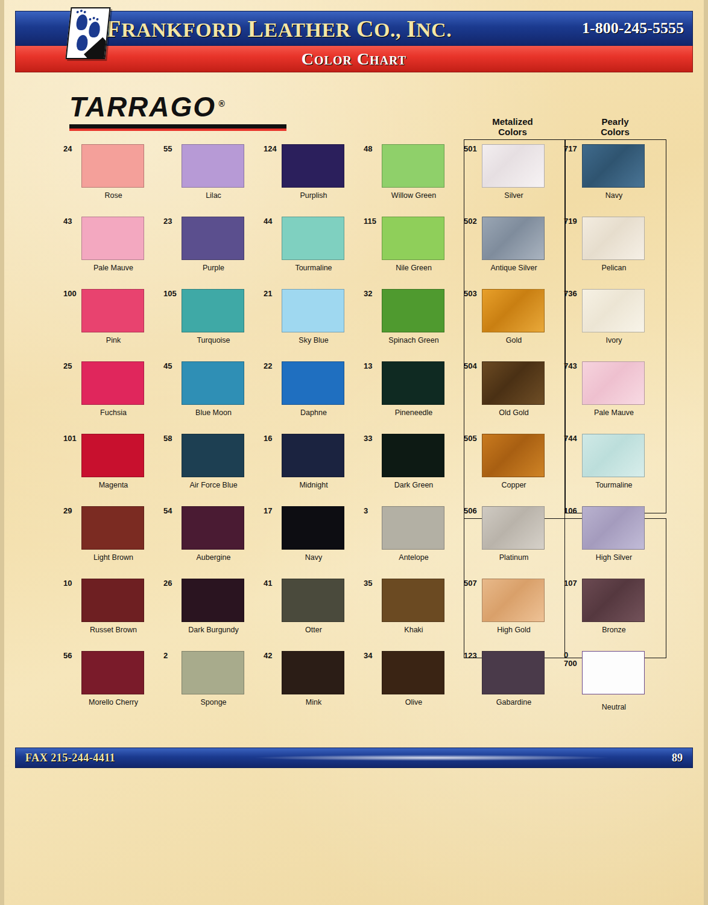FRANKFORD LEATHER CO., INC.
1-800-245-5555
Color Chart
TARRAGO®
Metalized
Colors
Pearly
Colors
24
Rose
43
Pale Mauve
100
Pink
25
Fuchsia
101
Magenta
29
Light Brown
10
Russet Brown
56
Morello Cherry
55
Lilac
23
Purple
105
Turquoise
45
Blue Moon
58
Air Force Blue
54
Aubergine
26
Dark Burgundy
2
Sponge
124
Purplish
44
Tourmaline
21
Sky Blue
22
Daphne
16
Midnight
17
Navy
41
Otter
42
Mink
48
Willow Green
115
Nile Green
32
Spinach Green
13
Pineneedle
33
Dark Green
3
Antelope
35
Khaki
34
Olive
501
Silver
502
Antique Silver
503
Gold
504
Old Gold
505
Copper
506
Platinum
507
High Gold
123
Gabardine
717
Navy
719
Pelican
736
Ivory
743
Pale Mauve
744
Tourmaline
106
High Silver
107
Bronze
0
700
Neutral
FAX 215-244-4411
89